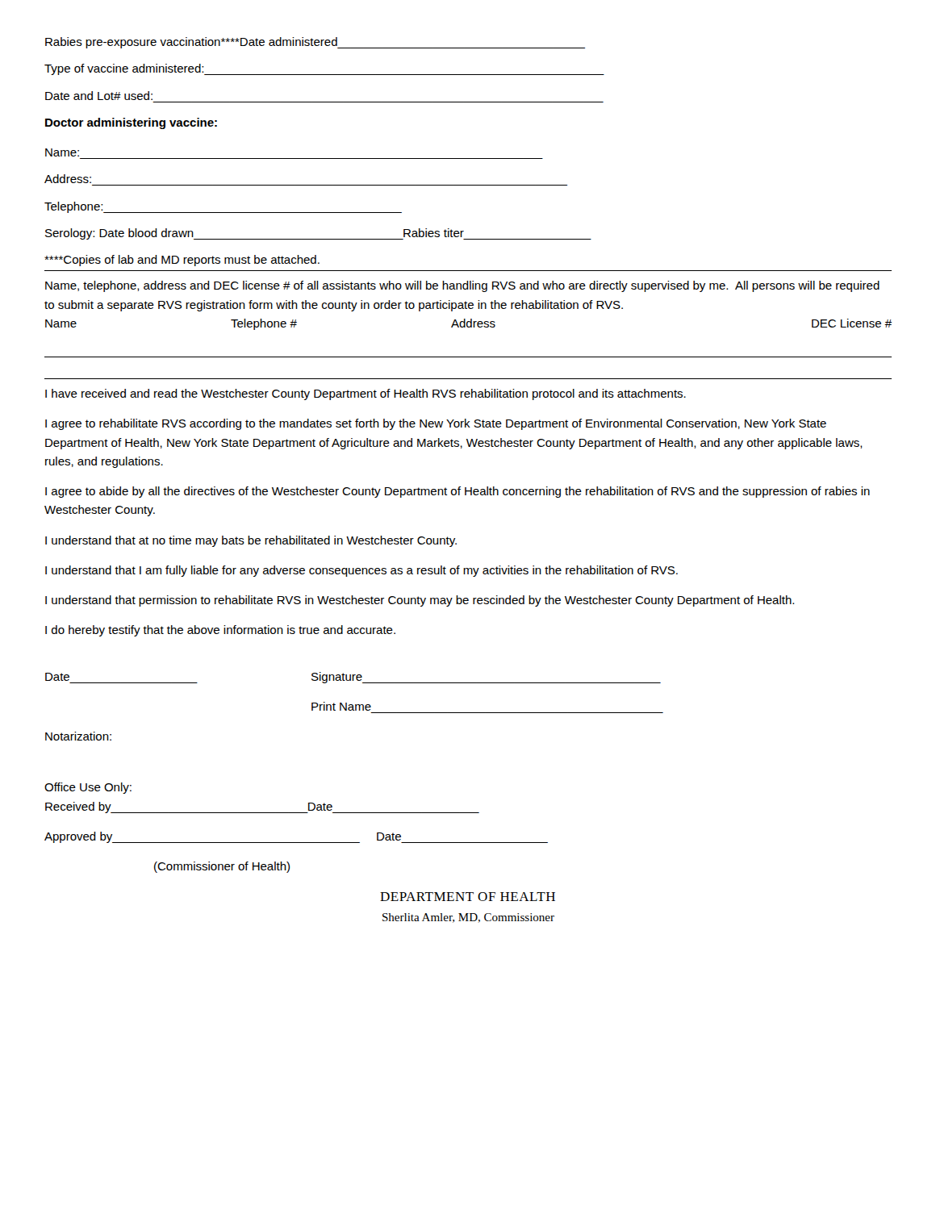Rabies pre-exposure vaccination****Date administered_______________________________________
Type of vaccine administered:_______________________________________________________________
Date and Lot# used:_______________________________________________________________________
Doctor administering vaccine:
Name:_________________________________________________________________________
Address:___________________________________________________________________________
Telephone:_______________________________________________
Serology: Date blood drawn_________________________________Rabies titer____________________
****Copies of lab and MD reports must be attached.
Name, telephone, address and DEC license # of all assistants who will be handling RVS and who are directly supervised by me. All persons will be required to submit a separate RVS registration form with the county in order to participate in the rehabilitation of RVS.
| Name | Telephone # | Address | DEC License # |
I have received and read the Westchester County Department of Health RVS rehabilitation protocol and its attachments.
I agree to rehabilitate RVS according to the mandates set forth by the New York State Department of Environmental Conservation, New York State Department of Health, New York State Department of Agriculture and Markets, Westchester County Department of Health, and any other applicable laws, rules, and regulations.
I agree to abide by all the directives of the Westchester County Department of Health concerning the rehabilitation of RVS and the suppression of rabies in Westchester County.
I understand that at no time may bats be rehabilitated in Westchester County.
I understand that I am fully liable for any adverse consequences as a result of my activities in the rehabilitation of RVS.
I understand that permission to rehabilitate RVS in Westchester County may be rescinded by the Westchester County Department of Health.
I do hereby testify that the above information is true and accurate.
Date____________________
Signature_______________________________________________
Print Name______________________________________________
Notarization:
Office Use Only:
Received by_______________________________Date_______________________
Approved by_______________________________________ Date_______________________
(Commissioner of Health)
DEPARTMENT OF HEALTH
Sherlita Amler, MD, Commissioner